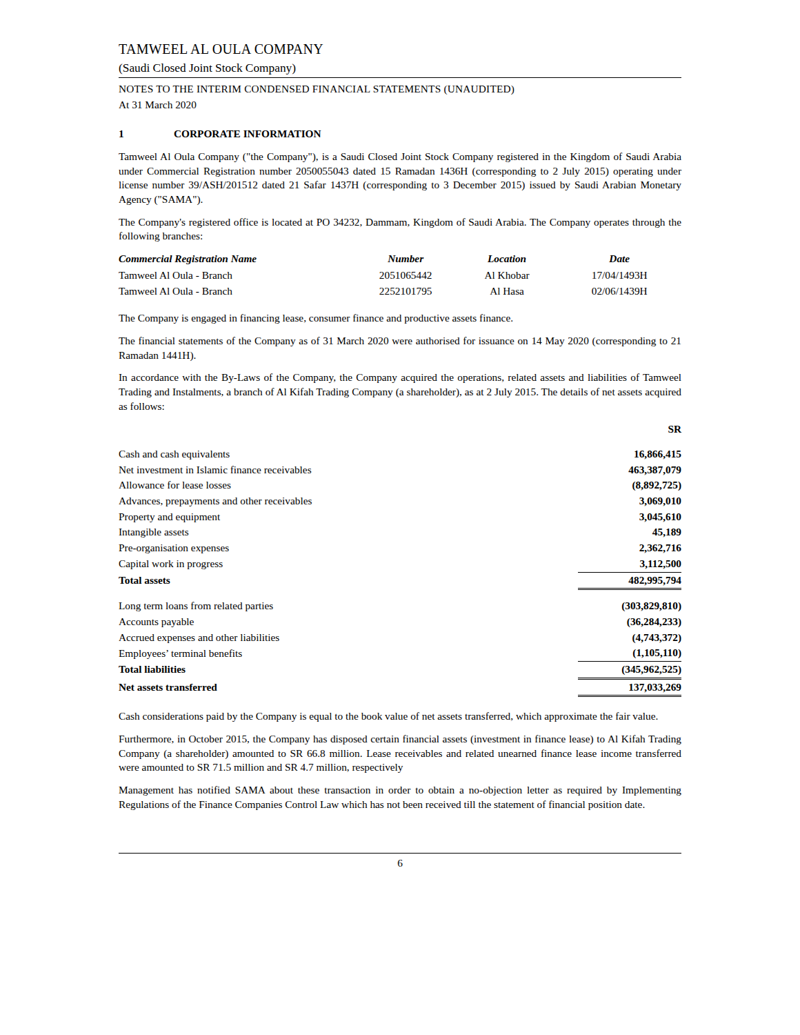TAMWEEL AL OULA COMPANY
(Saudi Closed Joint Stock Company)
NOTES TO THE INTERIM CONDENSED FINANCIAL STATEMENTS (UNAUDITED)
At 31 March 2020
1 CORPORATE INFORMATION
Tamweel Al Oula Company ("the Company"), is a Saudi Closed Joint Stock Company registered in the Kingdom of Saudi Arabia under Commercial Registration number 2050055043 dated 15 Ramadan 1436H (corresponding to 2 July 2015) operating under license number 39/ASH/201512 dated 21 Safar 1437H (corresponding to 3 December 2015) issued by Saudi Arabian Monetary Agency ("SAMA").
The Company's registered office is located at PO 34232, Dammam, Kingdom of Saudi Arabia. The Company operates through the following branches:
| Commercial Registration Name | Number | Location | Date |
| --- | --- | --- | --- |
| Tamweel Al Oula - Branch | 2051065442 | Al Khobar | 17/04/1493H |
| Tamweel Al Oula - Branch | 2252101795 | Al Hasa | 02/06/1439H |
The Company is engaged in financing lease, consumer finance and productive assets finance.
The financial statements of the Company as of 31 March 2020 were authorised for issuance on 14 May 2020 (corresponding to 21 Ramadan 1441H).
In accordance with the By-Laws of the Company, the Company acquired the operations, related assets and liabilities of Tamweel Trading and Instalments, a branch of Al Kifah Trading Company (a shareholder), as at 2 July 2015. The details of net assets acquired as follows:
| | SR |
| Cash and cash equivalents | 16,866,415 |
| Net investment in Islamic finance receivables | 463,387,079 |
| Allowance for lease losses | (8,892,725) |
| Advances, prepayments and other receivables | 3,069,010 |
| Property and equipment | 3,045,610 |
| Intangible assets | 45,189 |
| Pre-organisation expenses | 2,362,716 |
| Capital work in progress | 3,112,500 |
| Total assets | 482,995,794 |
| Long term loans from related parties | (303,829,810) |
| Accounts payable | (36,284,233) |
| Accrued expenses and other liabilities | (4,743,372) |
| Employees’ terminal benefits | (1,105,110) |
| Total liabilities | (345,962,525) |
| Net assets transferred | 137,033,269 |
Cash considerations paid by the Company is equal to the book value of net assets transferred, which approximate the fair value.
Furthermore, in October 2015, the Company has disposed certain financial assets (investment in finance lease) to Al Kifah Trading Company (a shareholder) amounted to SR 66.8 million. Lease receivables and related unearned finance lease income transferred were amounted to SR 71.5 million and SR 4.7 million, respectively
Management has notified SAMA about these transaction in order to obtain a no-objection letter as required by Implementing Regulations of the Finance Companies Control Law which has not been received till the statement of financial position date.
6